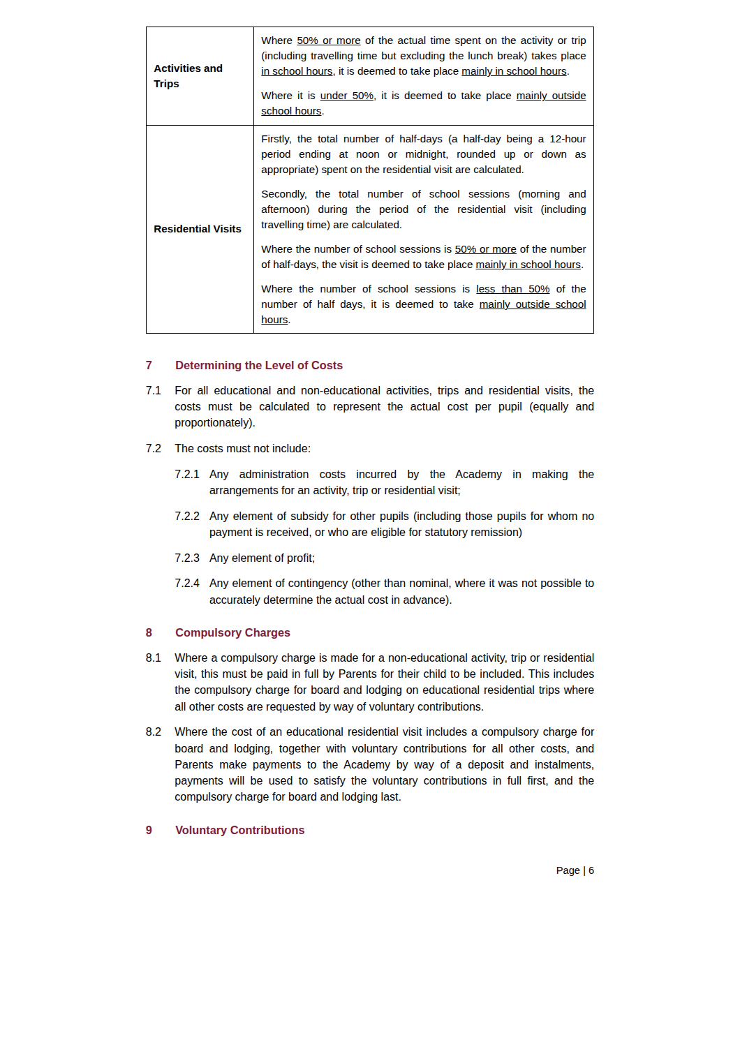| Activities and Trips | Where 50% or more of the actual time spent on the activity or trip (including travelling time but excluding the lunch break) takes place in school hours , it is deemed to take place mainly in school hours . Where it is under 50% , it is deemed to take place mainly outside school hours . |
| Residential Visits | Firstly, the total number of half-days (a half-day being a 12-hour period ending at noon or midnight, rounded up or down as appropriate) spent on the residential visit are calculated. Secondly, the total number of school sessions (morning and afternoon) during the period of the residential visit (including travelling time) are calculated. Where the number of school sessions is 50% or more of the number of half-days, the visit is deemed to take place mainly in school hours . Where the number of school sessions is less than 50% of the number of half days, it is deemed to take mainly outside school hours . |
7 Determining the Level of Costs
7.1 For all educational and non-educational activities, trips and residential visits, the costs must be calculated to represent the actual cost per pupil (equally and proportionately).
7.2 The costs must not include:
7.2.1 Any administration costs incurred by the Academy in making the arrangements for an activity, trip or residential visit;
7.2.2 Any element of subsidy for other pupils (including those pupils for whom no payment is received, or who are eligible for statutory remission)
7.2.3 Any element of profit;
7.2.4 Any element of contingency (other than nominal, where it was not possible to accurately determine the actual cost in advance).
8 Compulsory Charges
8.1 Where a compulsory charge is made for a non-educational activity, trip or residential visit, this must be paid in full by Parents for their child to be included. This includes the compulsory charge for board and lodging on educational residential trips where all other costs are requested by way of voluntary contributions.
8.2 Where the cost of an educational residential visit includes a compulsory charge for board and lodging, together with voluntary contributions for all other costs, and Parents make payments to the Academy by way of a deposit and instalments, payments will be used to satisfy the voluntary contributions in full first, and the compulsory charge for board and lodging last.
9 Voluntary Contributions
Page | 6